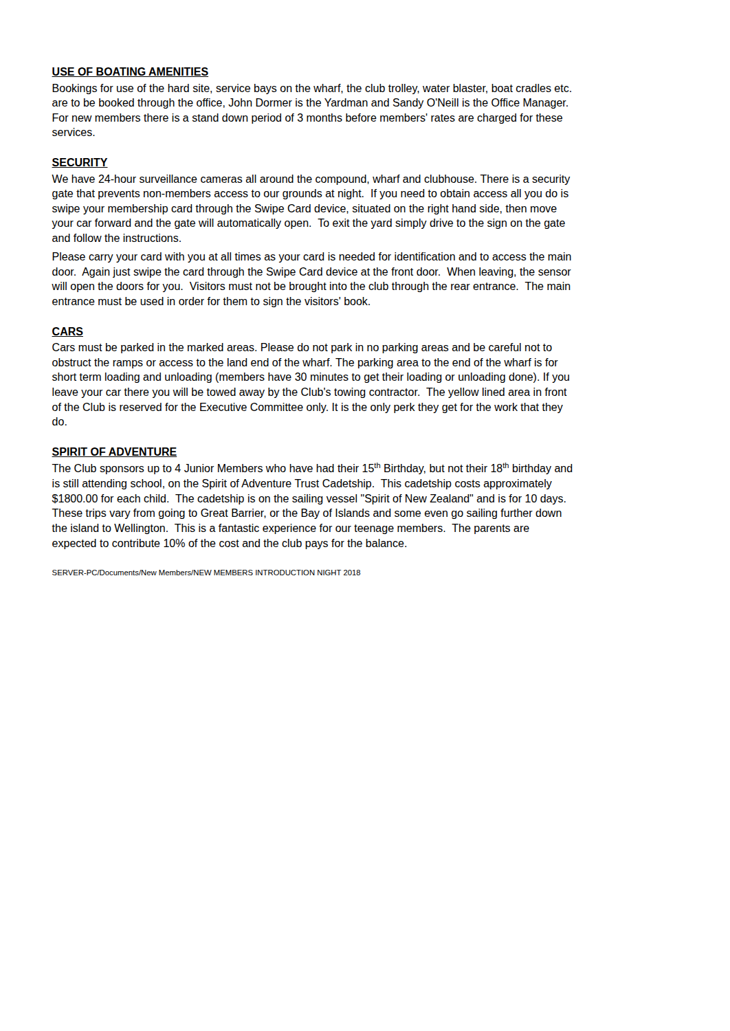Use of Boating Amenities
Bookings for use of the hard site, service bays on the wharf, the club trolley, water blaster, boat cradles etc. are to be booked through the office, John Dormer is the Yardman and Sandy O'Neill is the Office Manager. For new members there is a stand down period of 3 months before members' rates are charged for these services.
Security
We have 24-hour surveillance cameras all around the compound, wharf and clubhouse. There is a security gate that prevents non-members access to our grounds at night. If you need to obtain access all you do is swipe your membership card through the Swipe Card device, situated on the right hand side, then move your car forward and the gate will automatically open. To exit the yard simply drive to the sign on the gate and follow the instructions.
Please carry your card with you at all times as your card is needed for identification and to access the main door. Again just swipe the card through the Swipe Card device at the front door. When leaving, the sensor will open the doors for you. Visitors must not be brought into the club through the rear entrance. The main entrance must be used in order for them to sign the visitors' book.
Cars
Cars must be parked in the marked areas. Please do not park in no parking areas and be careful not to obstruct the ramps or access to the land end of the wharf. The parking area to the end of the wharf is for short term loading and unloading (members have 30 minutes to get their loading or unloading done). If you leave your car there you will be towed away by the Club's towing contractor. The yellow lined area in front of the Club is reserved for the Executive Committee only. It is the only perk they get for the work that they do.
Spirit of Adventure
The Club sponsors up to 4 Junior Members who have had their 15th Birthday, but not their 18th birthday and is still attending school, on the Spirit of Adventure Trust Cadetship. This cadetship costs approximately $1800.00 for each child. The cadetship is on the sailing vessel "Spirit of New Zealand" and is for 10 days. These trips vary from going to Great Barrier, or the Bay of Islands and some even go sailing further down the island to Wellington. This is a fantastic experience for our teenage members. The parents are expected to contribute 10% of the cost and the club pays for the balance.
SERVER-PC/Documents/New Members/NEW MEMBERS INTRODUCTION NIGHT 2018